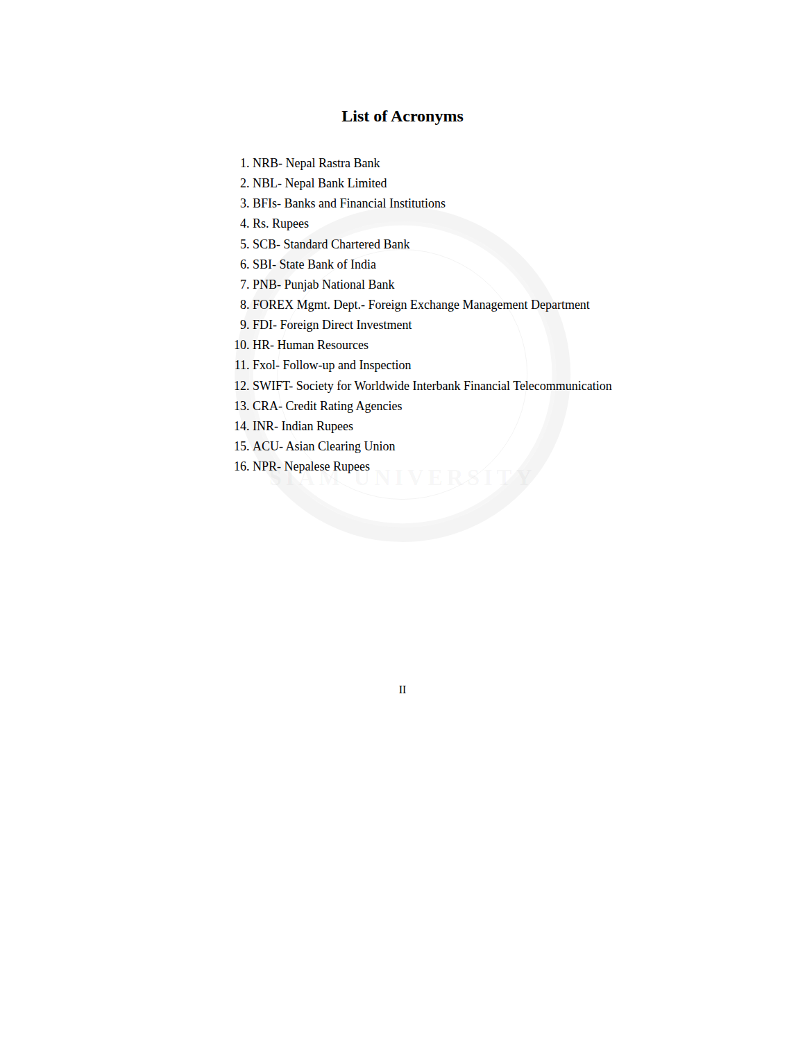List of Acronyms
NRB- Nepal Rastra Bank
NBL- Nepal Bank Limited
BFIs- Banks and Financial Institutions
Rs. Rupees
SCB- Standard Chartered Bank
SBI- State Bank of India
PNB- Punjab National Bank
FOREX Mgmt. Dept.- Foreign Exchange Management Department
FDI- Foreign Direct Investment
HR- Human Resources
Fxol- Follow-up and Inspection
SWIFT- Society for Worldwide Interbank Financial Telecommunication
CRA- Credit Rating Agencies
INR- Indian Rupees
ACU- Asian Clearing Union
NPR- Nepalese Rupees
II